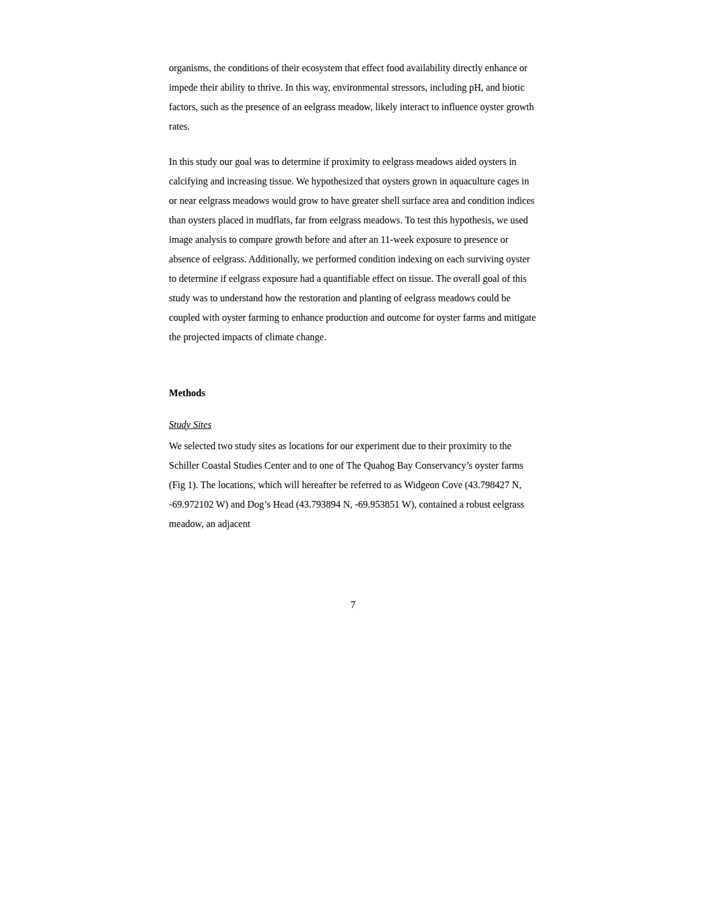organisms, the conditions of their ecosystem that effect food availability directly enhance or impede their ability to thrive. In this way, environmental stressors, including pH, and biotic factors, such as the presence of an eelgrass meadow, likely interact to influence oyster growth rates.
In this study our goal was to determine if proximity to eelgrass meadows aided oysters in calcifying and increasing tissue. We hypothesized that oysters grown in aquaculture cages in or near eelgrass meadows would grow to have greater shell surface area and condition indices than oysters placed in mudflats, far from eelgrass meadows. To test this hypothesis, we used image analysis to compare growth before and after an 11-week exposure to presence or absence of eelgrass. Additionally, we performed condition indexing on each surviving oyster to determine if eelgrass exposure had a quantifiable effect on tissue. The overall goal of this study was to understand how the restoration and planting of eelgrass meadows could be coupled with oyster farming to enhance production and outcome for oyster farms and mitigate the projected impacts of climate change.
Methods
Study Sites
We selected two study sites as locations for our experiment due to their proximity to the Schiller Coastal Studies Center and to one of The Quahog Bay Conservancy’s oyster farms (Fig 1). The locations, which will hereafter be referred to as Widgeon Cove (43.798427 N, -69.972102 W) and Dog’s Head (43.793894 N, -69.953851 W), contained a robust eelgrass meadow, an adjacent
7